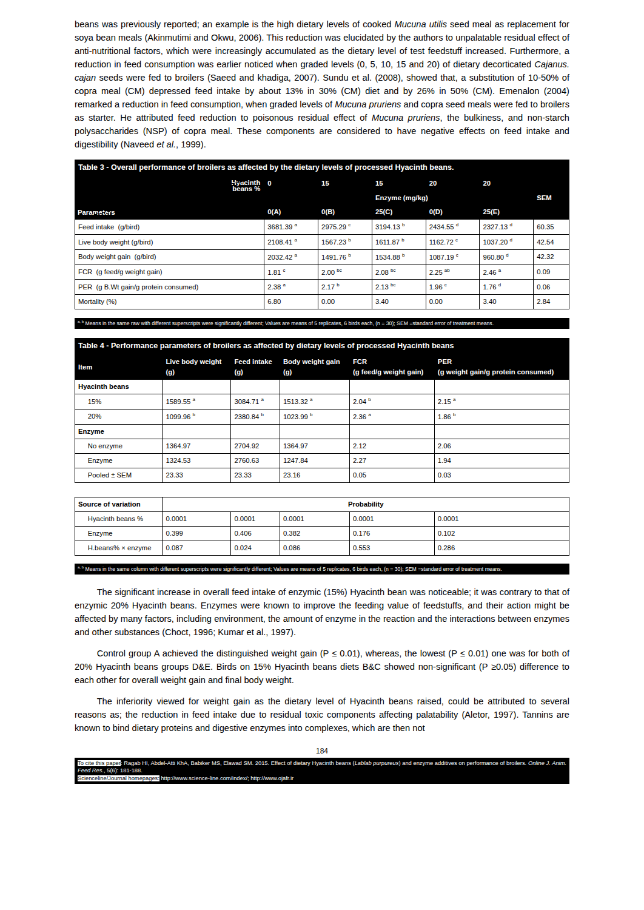beans was previously reported; an example is the high dietary levels of cooked Mucuna utilis seed meal as replacement for soya bean meals (Akinmutimi and Okwu, 2006). This reduction was elucidated by the authors to unpalatable residual effect of anti-nutritional factors, which were increasingly accumulated as the dietary level of test feedstuff increased. Furthermore, a reduction in feed consumption was earlier noticed when graded levels (0, 5, 10, 15 and 20) of dietary decorticated Cajanus. cajan seeds were fed to broilers (Saeed and khadiga, 2007). Sundu et al. (2008), showed that, a substitution of 10-50% of copra meal (CM) depressed feed intake by about 13% in 30% (CM) diet and by 26% in 50% (CM). Emenalon (2004) remarked a reduction in feed consumption, when graded levels of Mucuna pruriens and copra seed meals were fed to broilers as starter. He attributed feed reduction to poisonous residual effect of Mucuna pruriens, the bulkiness, and non-starch polysaccharides (NSP) of copra meal. These components are considered to have negative effects on feed intake and digestibility (Naveed et al., 1999).
Table 3 - Overall performance of broilers as affected by the dietary levels of processed Hyacinth beans.
| Hyacinth beans % Parameters | 0 | 15 | 15 | 20 | 20 | SEM |
| --- | --- | --- | --- | --- | --- | --- |
| | | Enzyme (mg/kg) | |
| 0(A) | 0(B) | 25(C) | 0(D) | 25(E) |
| Feed intake (g/bird) | 3681.39 a | 2975.29 c | 3194.13 b | 2434.55 d | 2327.13 d | 60.35 |
| Live body weight (g/bird) | 2108.41 a | 1567.23 b | 1611.87 b | 1162.72 c | 1037.20 d | 42.54 |
| Body weight gain (g/bird) | 2032.42 a | 1491.76 b | 1534.88 b | 1087.19 c | 960.80 d | 42.32 |
| FCR (g feed/g weight gain) | 1.81 c | 2.00 bc | 2.08 bc | 2.25 ab | 2.46 a | 0.09 |
| PER (g B.Wt gain/g protein consumed) | 2.38 a | 2.17 b | 2.13 bc | 1.96 c | 1.76 d | 0.06 |
| Mortality (%) | 6.80 | 0.00 | 3.40 | 0.00 | 3.40 | 2.84 |
a, b Means in the same raw with different superscripts were significantly different; Values are means of 5 replicates, 6 birds each, (n = 30); SEM =standard error of treatment means.
Table 4 - Performance parameters of broilers as affected by dietary levels of processed Hyacinth beans
| Item | Live body weight (g) | Feed intake (g) | Body weight gain (g) | FCR (g feed/g weight gain) | PER (g weight gain/g protein consumed) |
| --- | --- | --- | --- | --- | --- |
| Hyacinth beans | | | | | |
| 15% | 1589.55 a | 3084.71 a | 1513.32 a | 2.04 b | 2.15 a |
| 20% | 1099.96 b | 2380.84 b | 1023.99 b | 2.36 a | 1.86 b |
| Enzyme | | | | | |
| No enzyme | 1364.97 | 2704.92 | 1364.97 | 2.12 | 2.06 |
| Enzyme | 1324.53 | 2760.63 | 1247.84 | 2.27 | 1.94 |
| Pooled ± SEM | 23.33 | 23.33 | 23.16 | 0.05 | 0.03 |
| Source of variation | Probability |
| Hyacinth beans % | 0.0001 | 0.0001 | 0.0001 | 0.0001 | 0.0001 |
| Enzyme | 0.399 | 0.406 | 0.382 | 0.176 | 0.102 |
| H.beans% × enzyme | 0.087 | 0.024 | 0.086 | 0.553 | 0.286 |
a, b Means in the same column with different superscripts were significantly different; Values are means of 5 replicates, 6 birds each, (n = 30); SEM =standard error of treatment means.
The significant increase in overall feed intake of enzymic (15%) Hyacinth bean was noticeable; it was contrary to that of enzymic 20% Hyacinth beans. Enzymes were known to improve the feeding value of feedstuffs, and their action might be affected by many factors, including environment, the amount of enzyme in the reaction and the interactions between enzymes and other substances (Choct, 1996; Kumar et al., 1997).
Control group A achieved the distinguished weight gain (P ≤ 0.01), whereas, the lowest (P ≤ 0.01) one was for both of 20% Hyacinth beans groups D&E. Birds on 15% Hyacinth beans diets B&C showed non-significant (P ≥0.05) difference to each other for overall weight gain and final body weight.
The inferiority viewed for weight gain as the dietary level of Hyacinth beans raised, could be attributed to several reasons as; the reduction in feed intake due to residual toxic components affecting palatability (Aletor, 1997). Tannins are known to bind dietary proteins and digestive enzymes into complexes, which are then not
184
To cite this paper: Ragab HI, Abdel-Atti KhA, Babiker MS, Elawad SM. 2015. Effect of dietary Hyacinth beans (Lablab purpureus) and enzyme additives on performance of broilers. Online J. Anim. Feed Res., 5(6): 181-188.
Scienceline/Journal homepages: http://www.science-line.com/index/; http://www.ojafr.ir